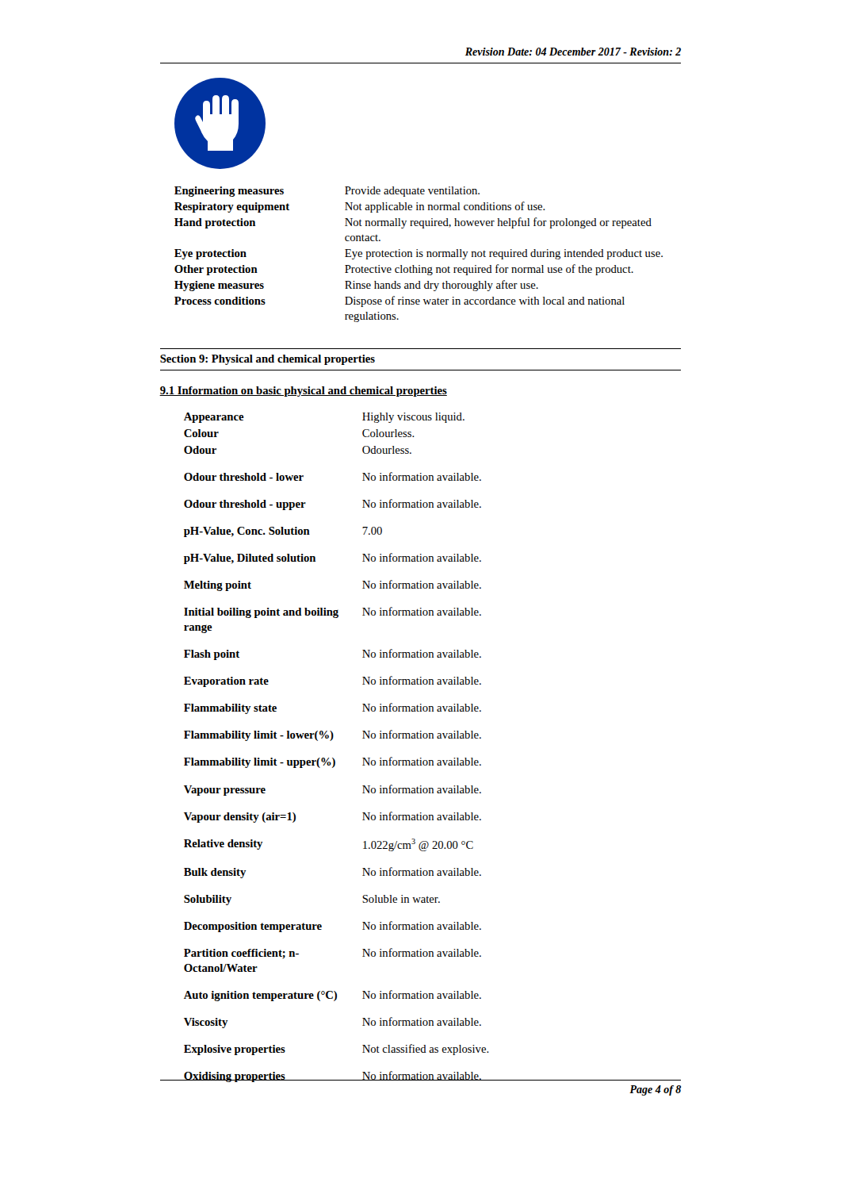Revision Date: 04 December 2017 - Revision: 2
| Engineering measures | Provide adequate ventilation. |
| Respiratory equipment | Not applicable in normal conditions of use. |
| Hand protection | Not normally required, however helpful for prolonged or repeated contact. |
| Eye protection | Eye protection is normally not required during intended product use. |
| Other protection | Protective clothing not required for normal use of the product. |
| Hygiene measures | Rinse hands and dry thoroughly after use. |
| Process conditions | Dispose of rinse water in accordance with local and national regulations. |
Section 9: Physical and chemical properties
9.1 Information on basic physical and chemical properties
| Appearance | Highly viscous liquid. |
| Colour | Colourless. |
| Odour | Odourless. |
| Odour threshold - lower | No information available. |
| Odour threshold - upper | No information available. |
| pH-Value, Conc. Solution | 7.00 |
| pH-Value, Diluted solution | No information available. |
| Melting point | No information available. |
| Initial boiling point and boiling range | No information available. |
| Flash point | No information available. |
| Evaporation rate | No information available. |
| Flammability state | No information available. |
| Flammability limit - lower(%) | No information available. |
| Flammability limit - upper(%) | No information available. |
| Vapour pressure | No information available. |
| Vapour density (air=1) | No information available. |
| Relative density | 1.022g/cm 3 @ 20.00 °C |
| Bulk density | No information available. |
| Solubility | Soluble in water. |
| Decomposition temperature | No information available. |
| Partition coefficient; n-Octanol/Water | No information available. |
| Auto ignition temperature (°C) | No information available. |
| Viscosity | No information available. |
| Explosive properties | Not classified as explosive. |
| Oxidising properties | No information available. |
Page 4 of 8